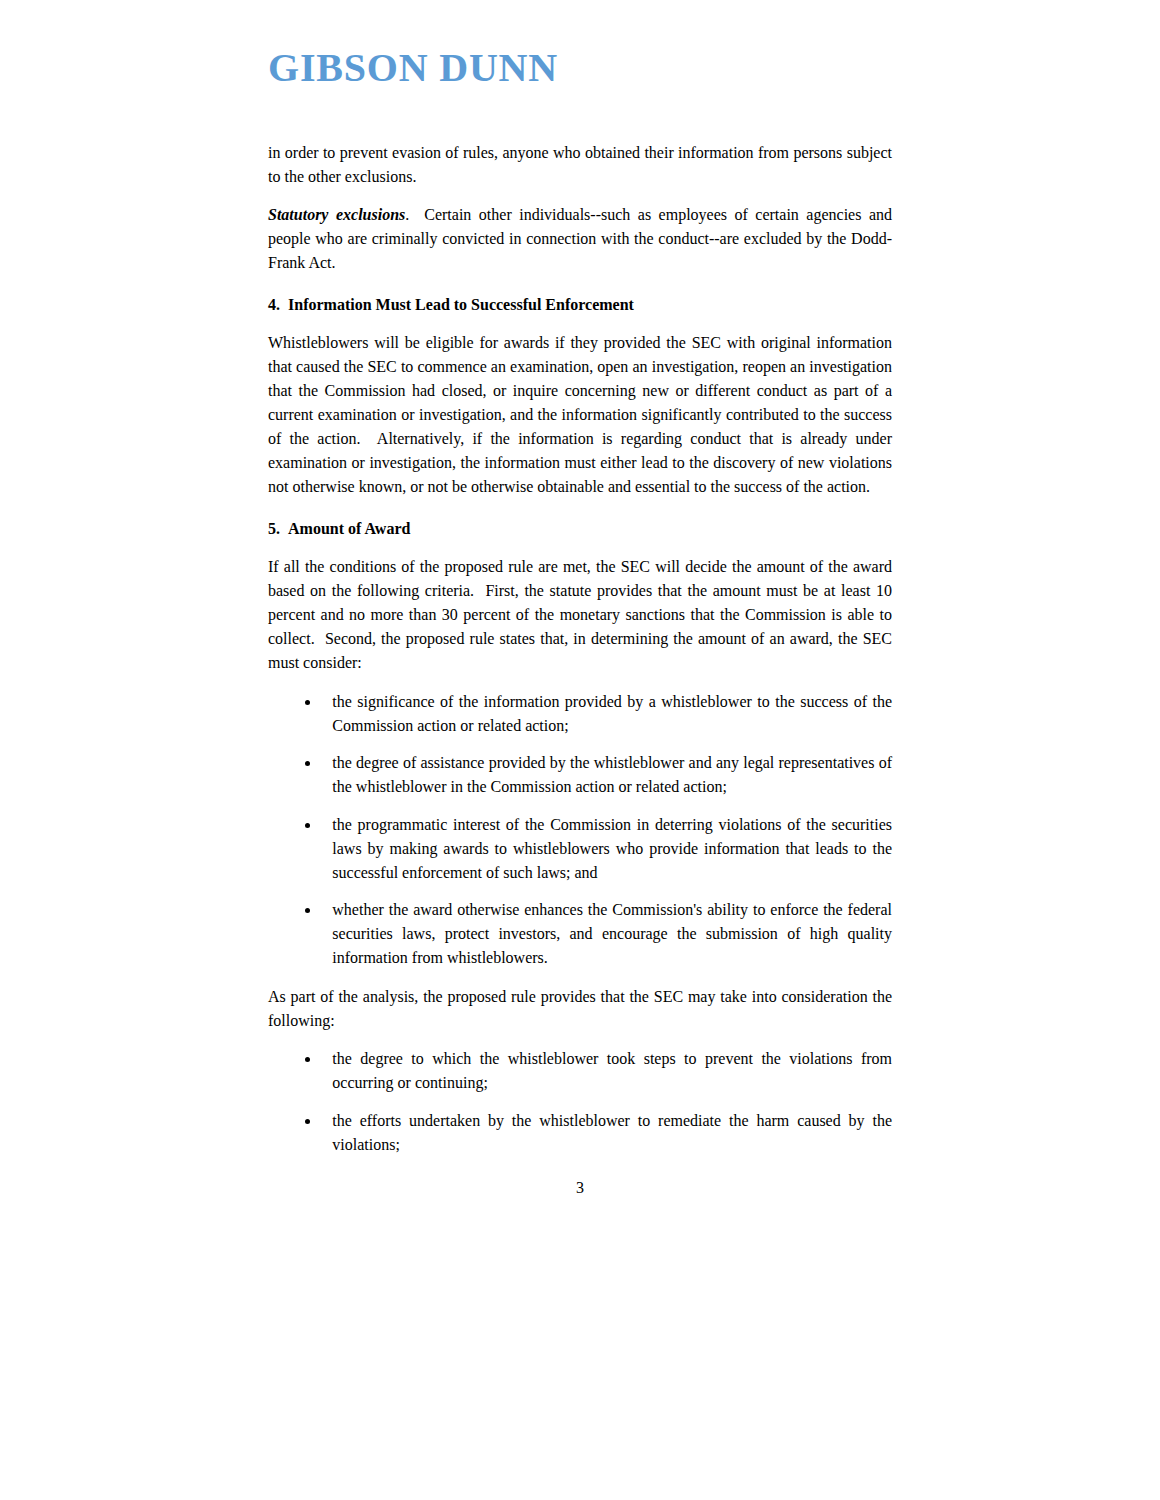GIBSON DUNN
in order to prevent evasion of rules, anyone who obtained their information from persons subject to the other exclusions.
Statutory exclusions. Certain other individuals--such as employees of certain agencies and people who are criminally convicted in connection with the conduct--are excluded by the Dodd-Frank Act.
4. Information Must Lead to Successful Enforcement
Whistleblowers will be eligible for awards if they provided the SEC with original information that caused the SEC to commence an examination, open an investigation, reopen an investigation that the Commission had closed, or inquire concerning new or different conduct as part of a current examination or investigation, and the information significantly contributed to the success of the action. Alternatively, if the information is regarding conduct that is already under examination or investigation, the information must either lead to the discovery of new violations not otherwise known, or not be otherwise obtainable and essential to the success of the action.
5. Amount of Award
If all the conditions of the proposed rule are met, the SEC will decide the amount of the award based on the following criteria. First, the statute provides that the amount must be at least 10 percent and no more than 30 percent of the monetary sanctions that the Commission is able to collect. Second, the proposed rule states that, in determining the amount of an award, the SEC must consider:
the significance of the information provided by a whistleblower to the success of the Commission action or related action;
the degree of assistance provided by the whistleblower and any legal representatives of the whistleblower in the Commission action or related action;
the programmatic interest of the Commission in deterring violations of the securities laws by making awards to whistleblowers who provide information that leads to the successful enforcement of such laws; and
whether the award otherwise enhances the Commission's ability to enforce the federal securities laws, protect investors, and encourage the submission of high quality information from whistleblowers.
As part of the analysis, the proposed rule provides that the SEC may take into consideration the following:
the degree to which the whistleblower took steps to prevent the violations from occurring or continuing;
the efforts undertaken by the whistleblower to remediate the harm caused by the violations;
3